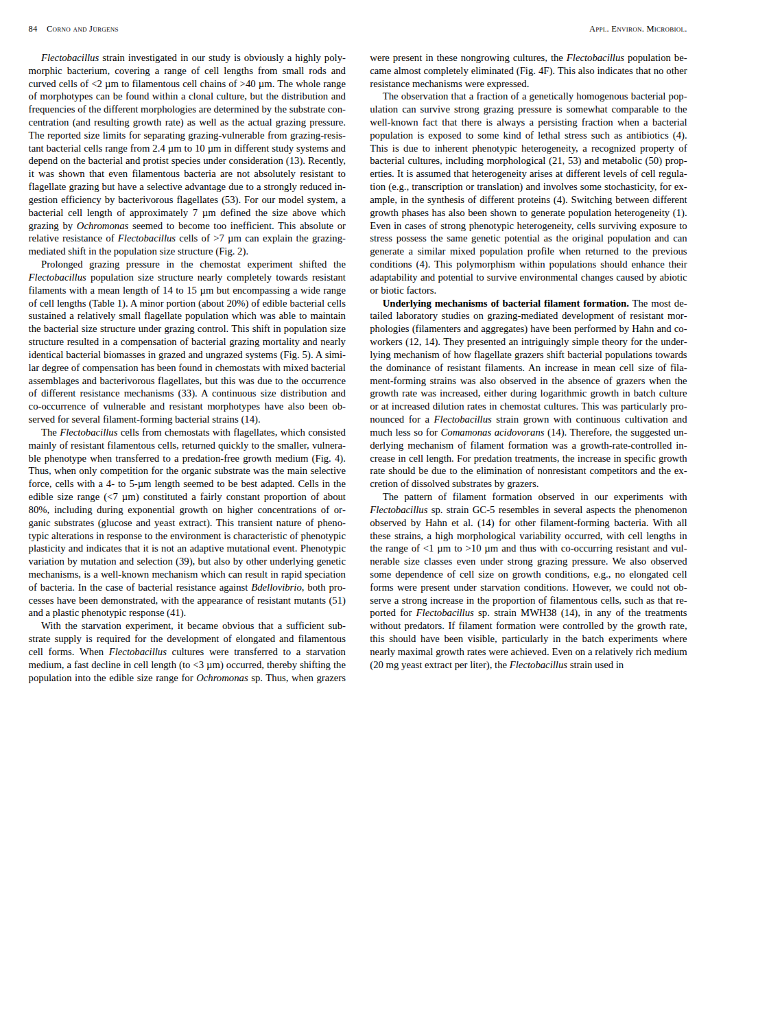84 Corno and Jürgens Appl. Environ. Microbiol.
Flectobacillus strain investigated in our study is obviously a highly polymorphic bacterium, covering a range of cell lengths from small rods and curved cells of <2 µm to filamentous cell chains of >40 µm. The whole range of morphotypes can be found within a clonal culture, but the distribution and frequencies of the different morphologies are determined by the substrate concentration (and resulting growth rate) as well as the actual grazing pressure. The reported size limits for separating grazing-vulnerable from grazing-resistant bacterial cells range from 2.4 µm to 10 µm in different study systems and depend on the bacterial and protist species under consideration (13). Recently, it was shown that even filamentous bacteria are not absolutely resistant to flagellate grazing but have a selective advantage due to a strongly reduced ingestion efficiency by bacterivorous flagellates (53). For our model system, a bacterial cell length of approximately 7 µm defined the size above which grazing by Ochromonas seemed to become too inefficient. This absolute or relative resistance of Flectobacillus cells of >7 µm can explain the grazing-mediated shift in the population size structure (Fig. 2).
Prolonged grazing pressure in the chemostat experiment shifted the Flectobacillus population size structure nearly completely towards resistant filaments with a mean length of 14 to 15 µm but encompassing a wide range of cell lengths (Table 1). A minor portion (about 20%) of edible bacterial cells sustained a relatively small flagellate population which was able to maintain the bacterial size structure under grazing control. This shift in population size structure resulted in a compensation of bacterial grazing mortality and nearly identical bacterial biomasses in grazed and ungrazed systems (Fig. 5). A similar degree of compensation has been found in chemostats with mixed bacterial assemblages and bacterivorous flagellates, but this was due to the occurrence of different resistance mechanisms (33). A continuous size distribution and co-occurrence of vulnerable and resistant morphotypes have also been observed for several filament-forming bacterial strains (14).
The Flectobacillus cells from chemostats with flagellates, which consisted mainly of resistant filamentous cells, returned quickly to the smaller, vulnerable phenotype when transferred to a predation-free growth medium (Fig. 4). Thus, when only competition for the organic substrate was the main selective force, cells with a 4- to 5-µm length seemed to be best adapted. Cells in the edible size range (<7 µm) constituted a fairly constant proportion of about 80%, including during exponential growth on higher concentrations of organic substrates (glucose and yeast extract). This transient nature of phenotypic alterations in response to the environment is characteristic of phenotypic plasticity and indicates that it is not an adaptive mutational event. Phenotypic variation by mutation and selection (39), but also by other underlying genetic mechanisms, is a well-known mechanism which can result in rapid speciation of bacteria. In the case of bacterial resistance against Bdellovibrio, both processes have been demonstrated, with the appearance of resistant mutants (51) and a plastic phenotypic response (41).
With the starvation experiment, it became obvious that a sufficient substrate supply is required for the development of elongated and filamentous cell forms. When Flectobacillus cultures were transferred to a starvation medium, a fast decline in cell length (to <3 µm) occurred, thereby shifting the population into the edible size range for Ochromonas sp. Thus, when grazers were present in these nongrowing cultures, the Flectobacillus population became almost completely eliminated (Fig. 4F). This also indicates that no other resistance mechanisms were expressed.
The observation that a fraction of a genetically homogenous bacterial population can survive strong grazing pressure is somewhat comparable to the well-known fact that there is always a persisting fraction when a bacterial population is exposed to some kind of lethal stress such as antibiotics (4). This is due to inherent phenotypic heterogeneity, a recognized property of bacterial cultures, including morphological (21, 53) and metabolic (50) properties. It is assumed that heterogeneity arises at different levels of cell regulation (e.g., transcription or translation) and involves some stochasticity, for example, in the synthesis of different proteins (4). Switching between different growth phases has also been shown to generate population heterogeneity (1). Even in cases of strong phenotypic heterogeneity, cells surviving exposure to stress possess the same genetic potential as the original population and can generate a similar mixed population profile when returned to the previous conditions (4). This polymorphism within populations should enhance their adaptability and potential to survive environmental changes caused by abiotic or biotic factors.
Underlying mechanisms of bacterial filament formation. The most detailed laboratory studies on grazing-mediated development of resistant morphologies (filamenters and aggregates) have been performed by Hahn and coworkers (12, 14). They presented an intriguingly simple theory for the underlying mechanism of how flagellate grazers shift bacterial populations towards the dominance of resistant filaments. An increase in mean cell size of filament-forming strains was also observed in the absence of grazers when the growth rate was increased, either during logarithmic growth in batch culture or at increased dilution rates in chemostat cultures. This was particularly pronounced for a Flectobacillus strain grown with continuous cultivation and much less so for Comamonas acidovorans (14). Therefore, the suggested underlying mechanism of filament formation was a growth-rate-controlled increase in cell length. For predation treatments, the increase in specific growth rate should be due to the elimination of nonresistant competitors and the excretion of dissolved substrates by grazers.
The pattern of filament formation observed in our experiments with Flectobacillus sp. strain GC-5 resembles in several aspects the phenomenon observed by Hahn et al. (14) for other filament-forming bacteria. With all these strains, a high morphological variability occurred, with cell lengths in the range of <1 µm to >10 µm and thus with co-occurring resistant and vulnerable size classes even under strong grazing pressure. We also observed some dependence of cell size on growth conditions, e.g., no elongated cell forms were present under starvation conditions. However, we could not observe a strong increase in the proportion of filamentous cells, such as that reported for Flectobacillus sp. strain MWH38 (14), in any of the treatments without predators. If filament formation were controlled by the growth rate, this should have been visible, particularly in the batch experiments where nearly maximal growth rates were achieved. Even on a relatively rich medium (20 mg yeast extract per liter), the Flectobacillus strain used in